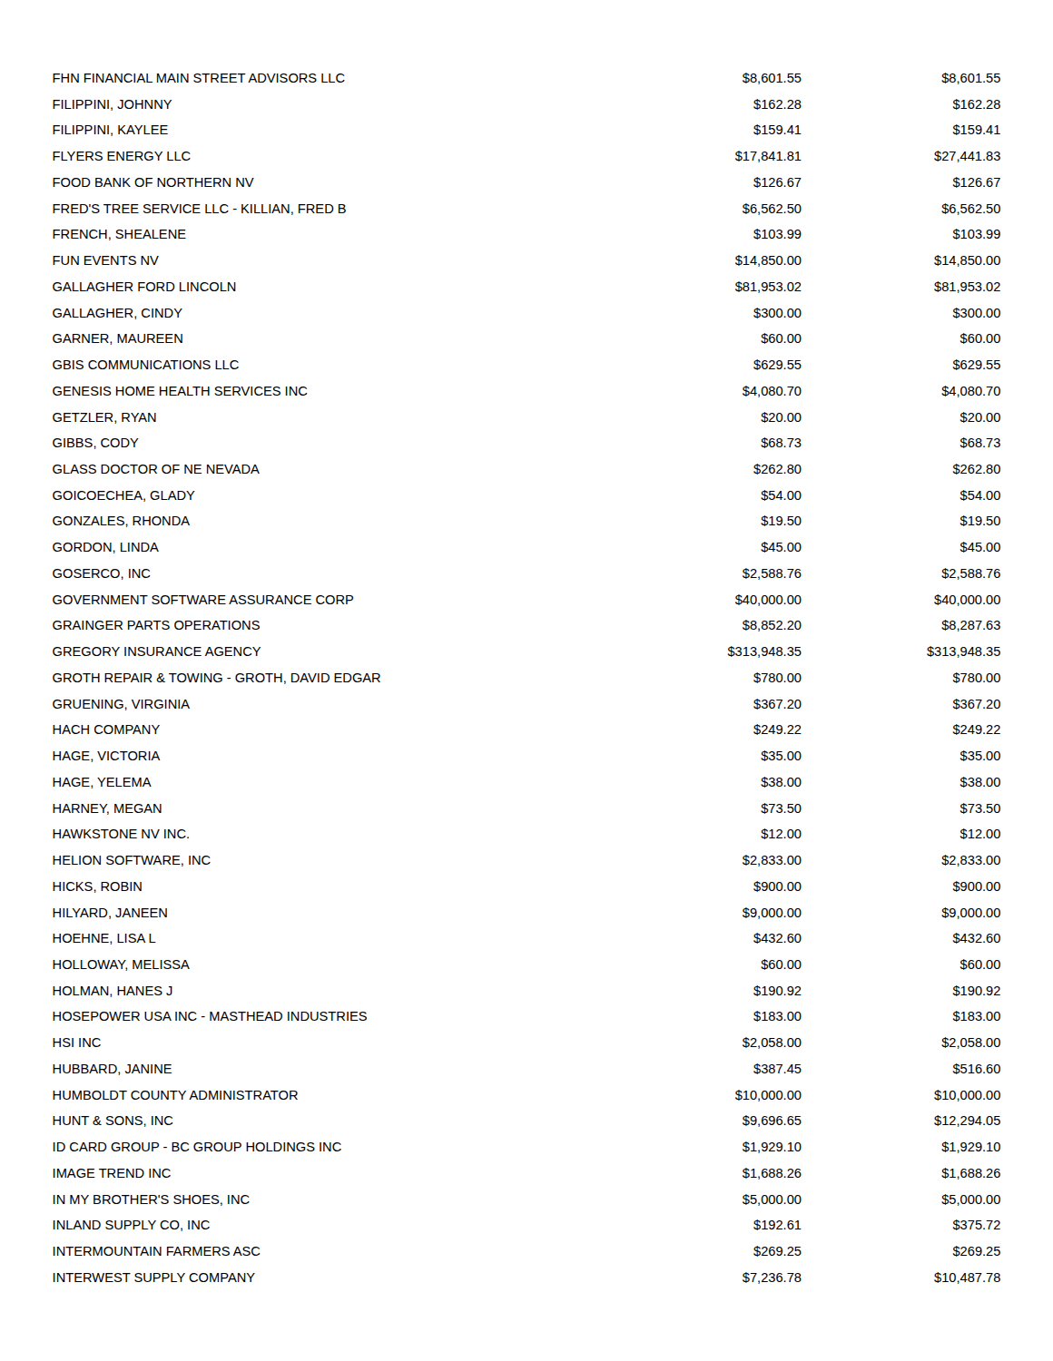| FHN FINANCIAL MAIN STREET ADVISORS LLC | $8,601.55 | $8,601.55 |
| FILIPPINI, JOHNNY | $162.28 | $162.28 |
| FILIPPINI, KAYLEE | $159.41 | $159.41 |
| FLYERS ENERGY LLC | $17,841.81 | $27,441.83 |
| FOOD BANK OF NORTHERN NV | $126.67 | $126.67 |
| FRED'S TREE SERVICE LLC - KILLIAN, FRED B | $6,562.50 | $6,562.50 |
| FRENCH, SHEALENE | $103.99 | $103.99 |
| FUN EVENTS NV | $14,850.00 | $14,850.00 |
| GALLAGHER FORD LINCOLN | $81,953.02 | $81,953.02 |
| GALLAGHER, CINDY | $300.00 | $300.00 |
| GARNER, MAUREEN | $60.00 | $60.00 |
| GBIS COMMUNICATIONS LLC | $629.55 | $629.55 |
| GENESIS HOME HEALTH SERVICES INC | $4,080.70 | $4,080.70 |
| GETZLER, RYAN | $20.00 | $20.00 |
| GIBBS, CODY | $68.73 | $68.73 |
| GLASS DOCTOR OF NE NEVADA | $262.80 | $262.80 |
| GOICOECHEA, GLADY | $54.00 | $54.00 |
| GONZALES, RHONDA | $19.50 | $19.50 |
| GORDON, LINDA | $45.00 | $45.00 |
| GOSERCO, INC | $2,588.76 | $2,588.76 |
| GOVERNMENT SOFTWARE ASSURANCE CORP | $40,000.00 | $40,000.00 |
| GRAINGER PARTS OPERATIONS | $8,852.20 | $8,287.63 |
| GREGORY INSURANCE AGENCY | $313,948.35 | $313,948.35 |
| GROTH REPAIR & TOWING - GROTH, DAVID EDGAR | $780.00 | $780.00 |
| GRUENING, VIRGINIA | $367.20 | $367.20 |
| HACH COMPANY | $249.22 | $249.22 |
| HAGE, VICTORIA | $35.00 | $35.00 |
| HAGE, YELEMA | $38.00 | $38.00 |
| HARNEY, MEGAN | $73.50 | $73.50 |
| HAWKSTONE NV INC. | $12.00 | $12.00 |
| HELION SOFTWARE, INC | $2,833.00 | $2,833.00 |
| HICKS, ROBIN | $900.00 | $900.00 |
| HILYARD, JANEEN | $9,000.00 | $9,000.00 |
| HOEHNE, LISA L | $432.60 | $432.60 |
| HOLLOWAY, MELISSA | $60.00 | $60.00 |
| HOLMAN, HANES J | $190.92 | $190.92 |
| HOSEPOWER USA INC - MASTHEAD INDUSTRIES | $183.00 | $183.00 |
| HSI INC | $2,058.00 | $2,058.00 |
| HUBBARD, JANINE | $387.45 | $516.60 |
| HUMBOLDT COUNTY ADMINISTRATOR | $10,000.00 | $10,000.00 |
| HUNT & SONS, INC | $9,696.65 | $12,294.05 |
| ID CARD GROUP - BC GROUP HOLDINGS INC | $1,929.10 | $1,929.10 |
| IMAGE TREND INC | $1,688.26 | $1,688.26 |
| IN MY BROTHER'S SHOES, INC | $5,000.00 | $5,000.00 |
| INLAND SUPPLY CO, INC | $192.61 | $375.72 |
| INTERMOUNTAIN FARMERS ASC | $269.25 | $269.25 |
| INTERWEST SUPPLY COMPANY | $7,236.78 | $10,487.78 |